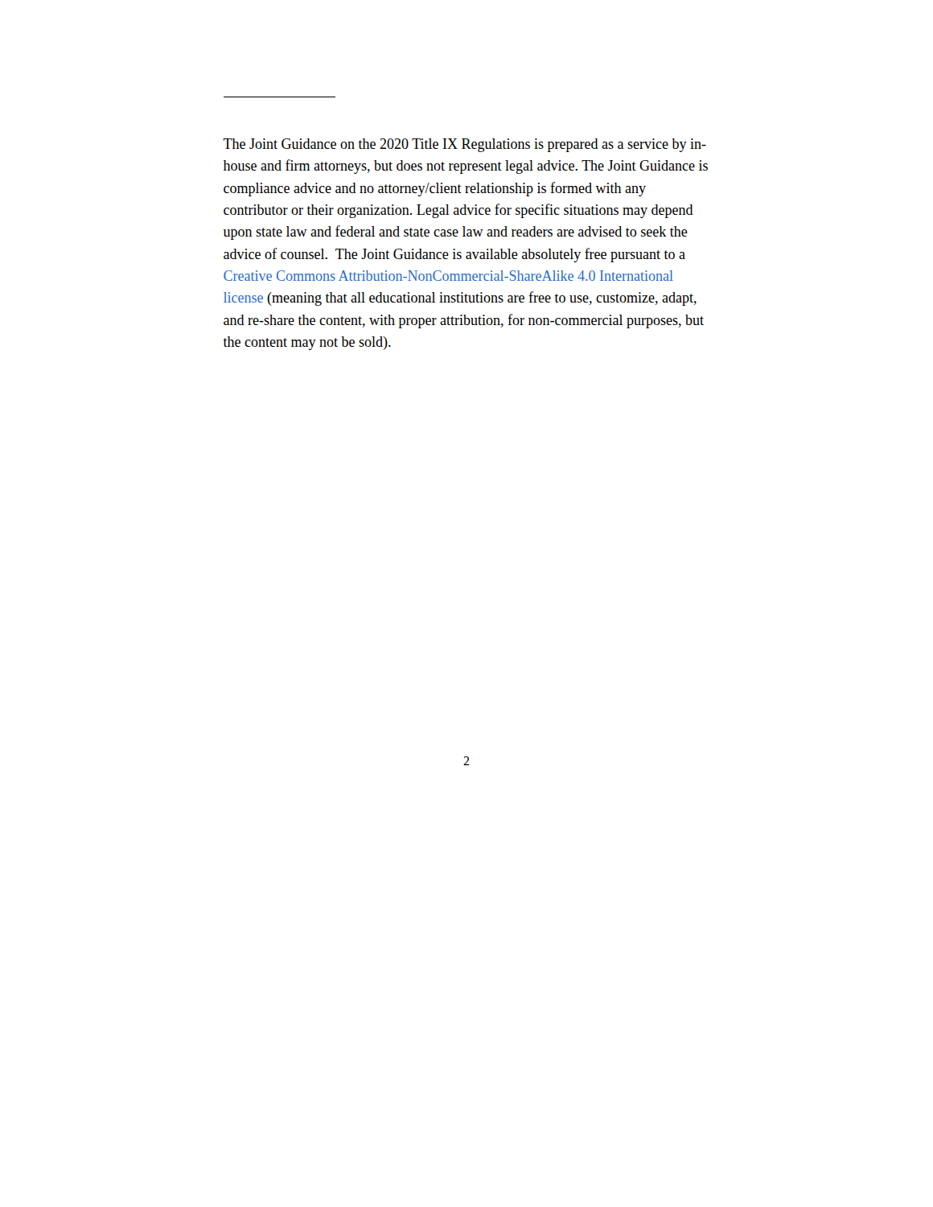The Joint Guidance on the 2020 Title IX Regulations is prepared as a service by in-house and firm attorneys, but does not represent legal advice. The Joint Guidance is compliance advice and no attorney/client relationship is formed with any contributor or their organization. Legal advice for specific situations may depend upon state law and federal and state case law and readers are advised to seek the advice of counsel. The Joint Guidance is available absolutely free pursuant to a Creative Commons Attribution-NonCommercial-ShareAlike 4.0 International license (meaning that all educational institutions are free to use, customize, adapt, and re-share the content, with proper attribution, for non-commercial purposes, but the content may not be sold).
2